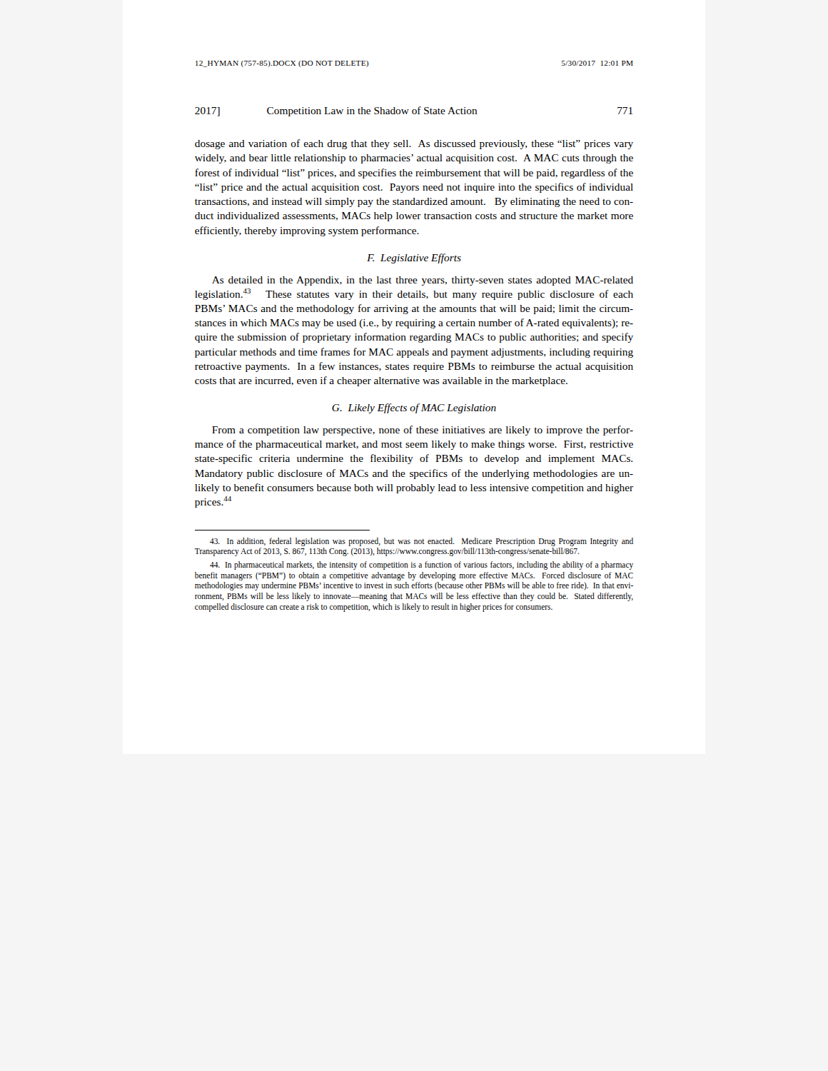12_HYMAN (757-85).DOCX (DO NOT DELETE) 5/30/2017 12:01 PM
2017] Competition Law in the Shadow of State Action 771
dosage and variation of each drug that they sell. As discussed previously, these “list” prices vary widely, and bear little relationship to pharmacies’ actual acquisition cost. A MAC cuts through the forest of individual “list” prices, and specifies the reimbursement that will be paid, regardless of the “list” price and the actual acquisition cost. Payors need not inquire into the specifics of individual transactions, and instead will simply pay the standardized amount. By eliminating the need to conduct individualized assessments, MACs help lower transaction costs and structure the market more efficiently, thereby improving system performance.
F. Legislative Efforts
As detailed in the Appendix, in the last three years, thirty-seven states adopted MAC-related legislation.43 These statutes vary in their details, but many require public disclosure of each PBMs’ MACs and the methodology for arriving at the amounts that will be paid; limit the circumstances in which MACs may be used (i.e., by requiring a certain number of A-rated equivalents); require the submission of proprietary information regarding MACs to public authorities; and specify particular methods and time frames for MAC appeals and payment adjustments, including requiring retroactive payments. In a few instances, states require PBMs to reimburse the actual acquisition costs that are incurred, even if a cheaper alternative was available in the marketplace.
G. Likely Effects of MAC Legislation
From a competition law perspective, none of these initiatives are likely to improve the performance of the pharmaceutical market, and most seem likely to make things worse. First, restrictive state-specific criteria undermine the flexibility of PBMs to develop and implement MACs. Mandatory public disclosure of MACs and the specifics of the underlying methodologies are unlikely to benefit consumers because both will probably lead to less intensive competition and higher prices.44
43. In addition, federal legislation was proposed, but was not enacted. Medicare Prescription Drug Program Integrity and Transparency Act of 2013, S. 867, 113th Cong. (2013), https://www.congress.gov/bill/113th-congress/senate-bill/867.
44. In pharmaceutical markets, the intensity of competition is a function of various factors, including the ability of a pharmacy benefit managers (“PBM”) to obtain a competitive advantage by developing more effective MACs. Forced disclosure of MAC methodologies may undermine PBMs’ incentive to invest in such efforts (because other PBMs will be able to free ride). In that environment, PBMs will be less likely to innovate—meaning that MACs will be less effective than they could be. Stated differently, compelled disclosure can create a risk to competition, which is likely to result in higher prices for consumers.